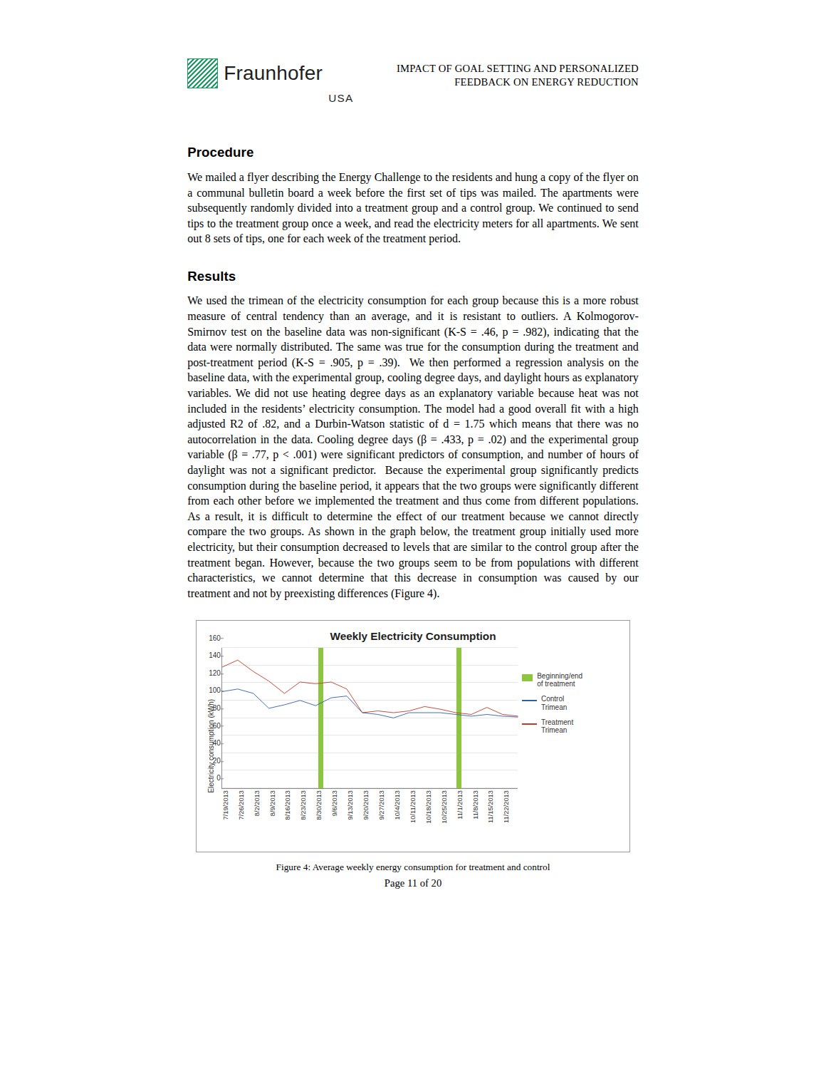Fraunhofer
USA
IMPACT OF GOAL SETTING AND PERSONALIZED
FEEDBACK ON ENERGY REDUCTION
Procedure
We mailed a flyer describing the Energy Challenge to the residents and hung a copy of the flyer on a communal bulletin board a week before the first set of tips was mailed. The apartments were subsequently randomly divided into a treatment group and a control group. We continued to send tips to the treatment group once a week, and read the electricity meters for all apartments. We sent out 8 sets of tips, one for each week of the treatment period.
Results
We used the trimean of the electricity consumption for each group because this is a more robust measure of central tendency than an average, and it is resistant to outliers. A Kolmogorov- Smirnov test on the baseline data was non-significant (K-S = .46, p = .982), indicating that the data were normally distributed. The same was true for the consumption during the treatment and post-treatment period (K-S = .905, p = .39). We then performed a regression analysis on the baseline data, with the experimental group, cooling degree days, and daylight hours as explanatory variables. We did not use heating degree days as an explanatory variable because heat was not included in the residents’ electricity consumption. The model had a good overall fit with a high adjusted R2 of .82, and a Durbin-Watson statistic of d = 1.75 which means that there was no autocorrelation in the data. Cooling degree days (β = .433, p = .02) and the experimental group variable (β = .77, p < .001) were significant predictors of consumption, and number of hours of daylight was not a significant predictor. Because the experimental group significantly predicts consumption during the baseline period, it appears that the two groups were significantly different from each other before we implemented the treatment and thus come from different populations. As a result, it is difficult to determine the effect of our treatment because we cannot directly compare the two groups. As shown in the graph below, the treatment group initially used more electricity, but their consumption decreased to levels that are similar to the control group after the treatment began. However, because the two groups seem to be from populations with different characteristics, we cannot determine that this decrease in consumption was caused by our treatment and not by preexisting differences (Figure 4).
Weekly Electricity Consumption
Electricity consumption (kWh)
0
20
40
60
80
100
120
140
160
7/19/2013 7/26/2013 8/2/2013 8/9/2013 8/16/2013 8/23/2013 8/30/2013 9/6/2013 9/13/2013 9/20/2013 9/27/2013 10/4/2013 10/11/2013 10/18/2013 10/25/2013 11/1/2013 11/8/2013 11/15/2013 11/22/2013
Beginning/end
of treatment
Control
Trimean
Treatment
Trimean
Figure 4: Average weekly energy consumption for treatment and control
Page 11 of 20